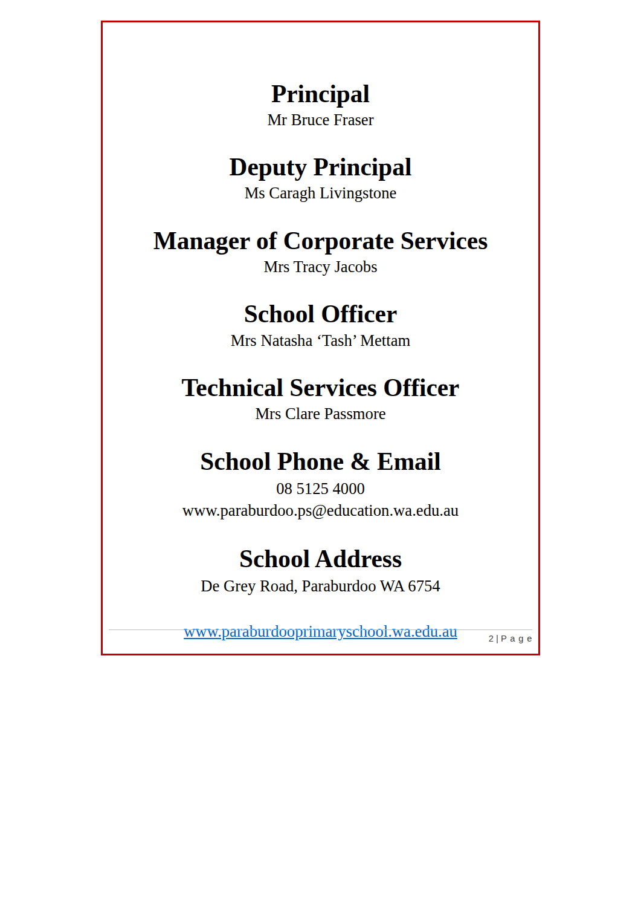Principal
Mr Bruce Fraser
Deputy Principal
Ms Caragh Livingstone
Manager of Corporate Services
Mrs Tracy Jacobs
School Officer
Mrs Natasha ‘Tash’ Mettam
Technical Services Officer
Mrs Clare Passmore
School Phone & Email
08 5125 4000
www.paraburdoo.ps@education.wa.edu.au
School Address
De Grey Road, Paraburdoo WA 6754
www.paraburdooprimaryschool.wa.edu.au
2 | P a g e